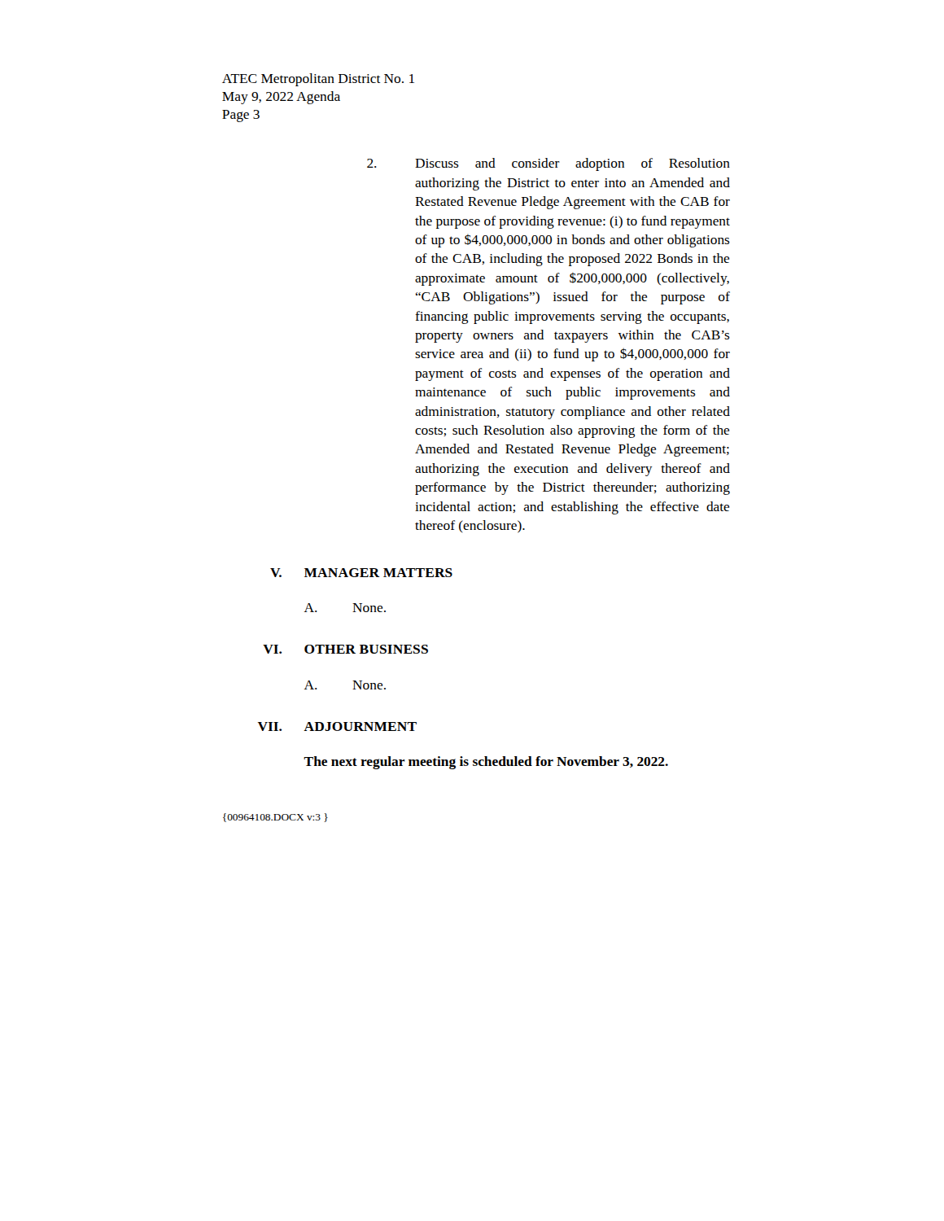ATEC Metropolitan District No. 1
May 9, 2022 Agenda
Page 3
2.
Discuss and consider adoption of Resolution authorizing the District to enter into an Amended and Restated Revenue Pledge Agreement with the CAB for the purpose of providing revenue: (i) to fund repayment of up to $4,000,000,000 in bonds and other obligations of the CAB, including the proposed 2022 Bonds in the approximate amount of $200,000,000 (collectively, “CAB Obligations”) issued for the purpose of financing public improvements serving the occupants, property owners and taxpayers within the CAB’s service area and (ii) to fund up to $4,000,000,000 for payment of costs and expenses of the operation and maintenance of such public improvements and administration, statutory compliance and other related costs; such Resolution also approving the form of the Amended and Restated Revenue Pledge Agreement; authorizing the execution and delivery thereof and performance by the District thereunder; authorizing incidental action; and establishing the effective date thereof (enclosure).
V.
MANAGER MATTERS
A.
None.
VI.
OTHER BUSINESS
A.
None.
VII.
ADJOURNMENT
The next regular meeting is scheduled for November 3, 2022.
{00964108.DOCX v:3 }